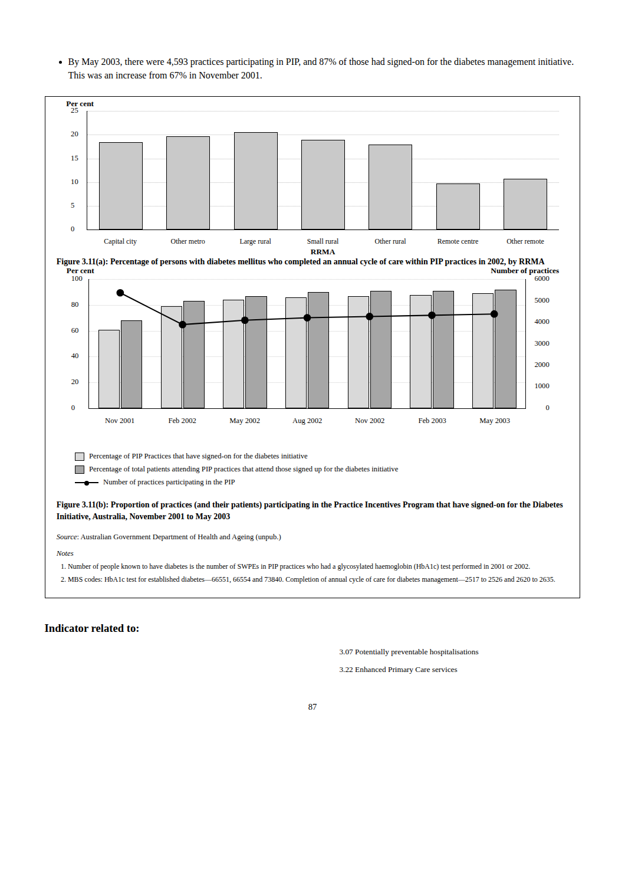By May 2003, there were 4,593 practices participating in PIP, and 87% of those had signed-on for the diabetes management initiative. This was an increase from 67% in November 2001.
Per cent
25
20
15
10
5
0
Capital city Other metro Large rural Small rural Other rural Remote centre Other remote
RRMA
Figure 3.11(a): Percentage of persons with diabetes mellitus who completed an annual cycle of care within PIP practices in 2002, by RRMA
Per cent
Number of practices
100
80
60
40
20
0
6000
5000
4000
3000
2000
1000
0
Nov 2001 Feb 2002 May 2002 Aug 2002 Nov 2002 Feb 2003 May 2003
Percentage of PIP Practices that have signed-on for the diabetes initiative
Percentage of total patients attending PIP practices that attend those signed up for the diabetes initiative
Number of practices participating in the PIP
Figure 3.11(b): Proportion of practices (and their patients) participating in the Practice Incentives Program that have signed-on for the Diabetes Initiative, Australia, November 2001 to May 2003
Source: Australian Government Department of Health and Ageing (unpub.)
Notes
Number of people known to have diabetes is the number of SWPEs in PIP practices who had a glycosylated haemoglobin (HbA1c) test performed in 2001 or 2002.
MBS codes: HbA1c test for established diabetes—66551, 66554 and 73840. Completion of annual cycle of care for diabetes management—2517 to 2526 and 2620 to 2635.
Indicator related to:
3.07 Potentially preventable hospitalisations
3.22 Enhanced Primary Care services
87